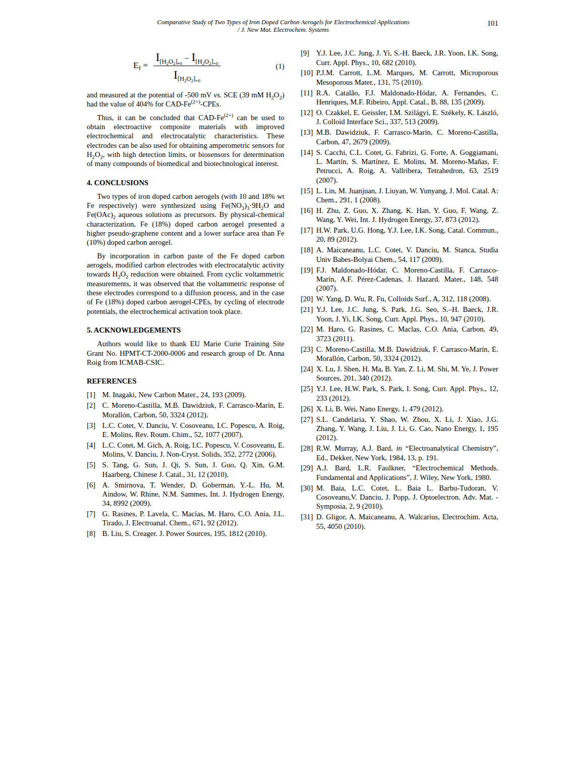Comparative Study of Two Types of Iron Doped Carbon Aerogels for Electrochemical Applications
/ J. New Mat. Electrochem. Systems
101
Ef = I[H2O2]≠0 − I[H2O2]=0 I[H2O2]=0
(1)
and measured at the potential of -500 mV vs. SCE (39 mM H2O2) had the value of 404% for CAD-Fe(2+)-CPEs.
Thus, it can be concluded that CAD-Fe(2+) can be used to obtain electroactive composite materials with improved electrochemical and electrocatalytic characteristics. These electrodes can be also used for obtaining amperometric sensors for H2O2, with high detection limits, or biosensors for determination of many compounds of biomedical and biotechnological interest.
4. Conclusions
Two types of iron doped carbon aerogels (with 10 and 18% wt Fe respectively) were synthesized using Fe(NO3)3·9H2O and Fe(OAc)2 aqueous solutions as precursors. By physical-chemical characterization, Fe (18%) doped carbon aerogel presented a higher pseudo-graphene content and a lower surface area than Fe (10%) doped carbon aerogel.
By incorporation in carbon paste of the Fe doped carbon aerogels, modified carbon electrodes with electrocatalytic activity towards H2O2 reduction were obtained. From cyclic voltammetric measurements, it was observed that the voltammetric response of these electrodes correspond to a diffusion process, and in the case of Fe (18%) doped carbon aerogel-CPEs, by cycling of electrode potentials, the electrochemical activation took place.
5. Acknowledgements
Authors would like to thank EU Marie Curie Training Site Grant No. HPMT-CT-2000-0006 and research group of Dr. Anna Roig from ICMAB-CSIC.
References
[1] M. Inagaki, New Carbon Mater., 24, 193 (2009).
[2] C. Moreno-Castilla, M.B. Dawidziuk, F. Carrasco-Marín, E. Morallón, Carbon, 50, 3324 (2012).
[3] L.C. Cotet, V. Danciu, V. Cosoveanu, I.C. Popescu, A. Roig, E. Molins, Rev. Roum. Chim., 52, 1077 (2007).
[4] L.C. Cotet, M. Gich, A. Roig, I.C. Popescu, V. Cosoveanu, E. Molins, V. Danciu, J. Non-Cryst. Solids, 352, 2772 (2006).
[5] S. Tang, G. Sun, J. Qi, S. Sun, J. Guo, Q. Xin, G.M. Haarberg, Chinese J. Catal., 31, 12 (2010).
[6] A. Smirnova, T. Wender, D. Goberman, Y.-L. Hu, M. Aindow, W. Rhine, N.M. Sammes, Int. J. Hydrogen Energy, 34, 8992 (2009).
[7] G. Rasines, P. Lavela, C. Macías, M. Haro, C.O. Ania, J.L. Tirado, J. Electroanal. Chem., 671, 92 (2012).
[8] B. Liu, S. Creager. J. Power Sources, 195, 1812 (2010).
[9] Y.J. Lee, J.C. Jung, J. Yi, S.-H. Baeck, J.R. Yoon, I.K. Song, Curr. Appl. Phys., 10, 682 (2010).
[10] P.J.M. Carrott, L.M. Marques, M. Carrott, Microporous Mesoporous Mater., 131, 75 (2010).
[11] R.A. Catalão, F.J. Maldonado-Hódar, A. Fernandes, C. Henriques, M.F. Ribeiro, Appl. Catal., B, 88, 135 (2009).
[12] O. Czakkel, E. Geissler, I.M. Szilágyi, E. Székely, K. László, J. Colloid Interface Sci., 337, 513 (2009).
[13] M.B. Dawidziuk, F. Carrasco-Marín, C. Moreno-Castilla, Carbon, 47, 2679 (2009).
[14] S. Cacchi, C.L. Cotet, G. Fabrizi, G. Forte, A. Goggiamani, L. Martín, S. Martínez, E. Molins, M. Moreno-Mañas, F. Petrucci, A. Roig, A. Vallribera, Tetrahedron, 63, 2519 (2007).
[15] L. Lin, M. Juanjuan, J. Liuyan, W. Yunyang, J. Mol. Catal. A: Chem., 291, 1 (2008).
[16] H. Zhu, Z. Guo, X. Zhang, K. Han, Y. Guo, F. Wang, Z. Wang, Y. Wei, Int. J. Hydrogen Energy, 37, 873 (2012).
[17] H.W. Park, U.G. Hong, Y.J. Lee, I.K. Song, Catal. Commun., 20, 89 (2012).
[18] A. Maicaneanu, L.C. Cotet, V. Danciu, M. Stanca, Studia Univ Babes-Bolyai Chem., 54, 117 (2009).
[19] F.J. Maldonado-Hódar, C. Moreno-Castilla, F. Carrasco-Marín, A.F. Pérez-Cadenas, J. Hazard. Mater., 148, 548 (2007).
[20] W. Yang, D. Wu, R. Fu, Colloids Surf., A, 312, 118 (2008).
[21] Y.J. Lee, J.C. Jung, S. Park, J.G. Seo, S.–H. Baeck, J.R. Yoon, J. Yi, I.K. Song, Curr. Appl. Phys., 10, 947 (2010).
[22] M. Haro, G. Rasines, C. Maclas, C.O. Ania, Carbon, 49, 3723 (2011).
[23] C. Moreno-Castilla, M.B. Dawidziuk, F. Carrasco-Marín, E. Morallón, Carbon, 50, 3324 (2012).
[24] X. Lu, J. Shen, H. Ma, B. Yan, Z. Li, M. Shi, M. Ye, J. Power Sources, 201, 340 (2012).
[25] Y.J. Lee, H.W. Park, S. Park, I. Song, Curr. Appl. Phys., 12, 233 (2012).
[26] X. Li, B. Wei, Nano Energy, 1, 479 (2012).
[27] S.L. Candelaria, Y. Shao, W. Zhou, X. Li, J. Xiao, J.G. Zhang, Y. Wang, J. Liu, J. Li, G. Cao, Nano Energy, 1, 195 (2012).
[28] R.W. Murray, A.J. Bard, in “Electroanalytical Chemistry”, Ed., Dekker, New York, 1984, 13, p. 191.
[29] A.J. Bard, L.R. Faulkner, “Electrochemical Methods. Fundamental and Applications”, J. Wiley, New York, 1980.
[30] M. Baia, L.C. Cotet, L. Baia L. Barbu-Tudoran, V. Cosoveanu,V. Danciu, J. Popp, J. Optoelectron. Adv. Mat. - Symposia, 2, 9 (2010).
[31] D. Gligor, A. Maicaneanu, A. Walcarius, Electrochim. Acta, 55, 4050 (2010).